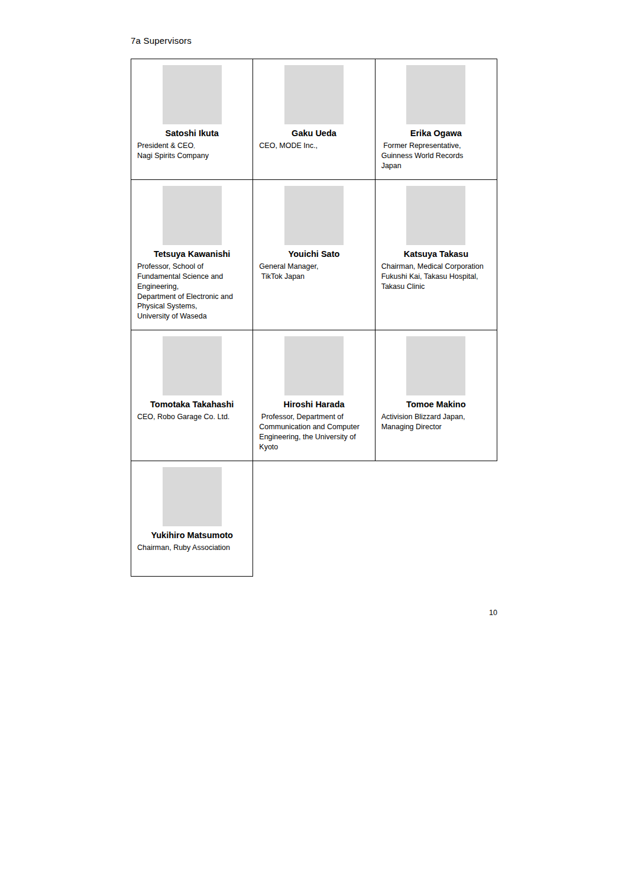7a Supervisors
| Satoshi Ikuta President & CEO , Nagi Spirits Company | Gaku Ueda CEO, MODE Inc., | Erika Ogawa Former Representative, Guinness World Records Japan |
| Tetsuya Kawanishi Professor, School of Fundamental Science and Engineering, Department of Electronic and Physical Systems, University of Waseda | Youichi Sato General Manager, TikTok Japan | Katsuya Takasu Chairman, Medical Corporation Fukushi Kai, Takasu Hospital, Takasu Clinic |
| Tomotaka Takahashi CEO, Robo Garage Co. Ltd. | Hiroshi Harada Professor, Department of Communication and Computer Engineering, the University of Kyoto | Tomoe Makino Activision Blizzard Japan, Managing Director |
| Yukihiro Matsumoto Chairman, Ruby Association | | |
10